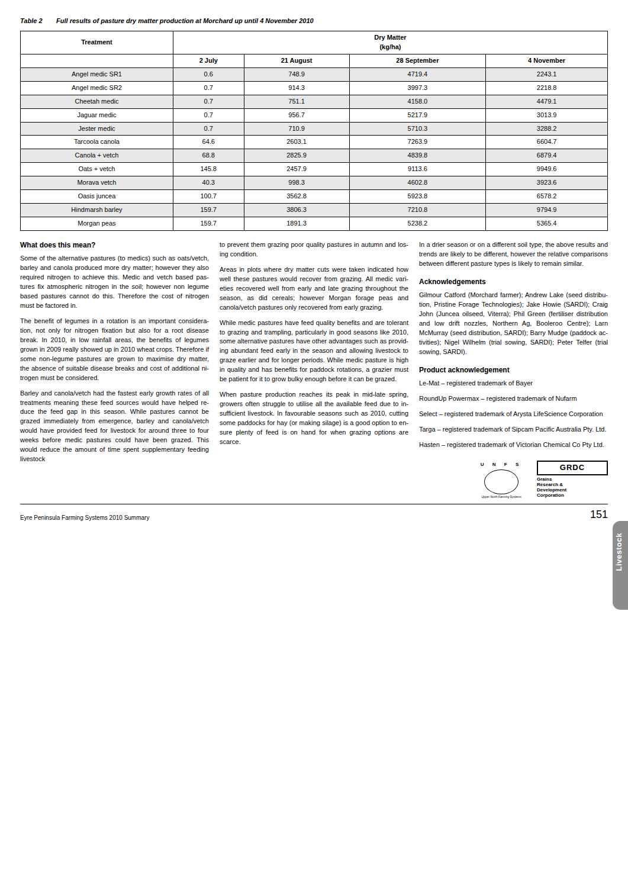Table 2 Full results of pasture dry matter production at Morchard up until 4 November 2010
| Treatment | Dry Matter (kg/ha) |
| --- | --- |
| | 2 July | 21 August | 28 September | 4 November |
| Angel medic SR1 | 0.6 | 748.9 | 4719.4 | 2243.1 |
| Angel medic SR2 | 0.7 | 914.3 | 3997.3 | 2218.8 |
| Cheetah medic | 0.7 | 751.1 | 4158.0 | 4479.1 |
| Jaguar medic | 0.7 | 956.7 | 5217.9 | 3013.9 |
| Jester medic | 0.7 | 710.9 | 5710.3 | 3288.2 |
| Tarcoola canola | 64.6 | 2603.1 | 7263.9 | 6604.7 |
| Canola + vetch | 68.8 | 2825.9 | 4839.8 | 6879.4 |
| Oats + vetch | 145.8 | 2457.9 | 9113.6 | 9949.6 |
| Morava vetch | 40.3 | 998.3 | 4602.8 | 3923.6 |
| Oasis juncea | 100.7 | 3562.8 | 5923.8 | 6578.2 |
| Hindmarsh barley | 159.7 | 3806.3 | 7210.8 | 9794.9 |
| Morgan peas | 159.7 | 1891.3 | 5238.2 | 5365.4 |
What does this mean?
Some of the alternative pastures (to medics) such as oats/vetch, barley and canola produced more dry matter; however they also required nitrogen to achieve this. Medic and vetch based pastures fix atmospheric nitrogen in the soil; however non legume based pastures cannot do this. Therefore the cost of nitrogen must be factored in.
The benefit of legumes in a rotation is an important consideration, not only for nitrogen fixation but also for a root disease break. In 2010, in low rainfall areas, the benefits of legumes grown in 2009 really showed up in 2010 wheat crops. Therefore if some non-legume pastures are grown to maximise dry matter, the absence of suitable disease breaks and cost of additional nitrogen must be considered.
Barley and canola/vetch had the fastest early growth rates of all treatments meaning these feed sources would have helped reduce the feed gap in this season. While pastures cannot be grazed immediately from emergence, barley and canola/vetch would have provided feed for livestock for around three to four weeks before medic pastures could have been grazed. This would reduce the amount of time spent supplementary feeding livestock
to prevent them grazing poor quality pastures in autumn and losing condition.
Areas in plots where dry matter cuts were taken indicated how well these pastures would recover from grazing. All medic varieties recovered well from early and late grazing throughout the season, as did cereals; however Morgan forage peas and canola/vetch pastures only recovered from early grazing.
While medic pastures have feed quality benefits and are tolerant to grazing and trampling, particularly in good seasons like 2010, some alternative pastures have other advantages such as providing abundant feed early in the season and allowing livestock to graze earlier and for longer periods. While medic pasture is high in quality and has benefits for paddock rotations, a grazier must be patient for it to grow bulky enough before it can be grazed.
When pasture production reaches its peak in mid-late spring, growers often struggle to utilise all the available feed due to insufficient livestock. In favourable seasons such as 2010, cutting some paddocks for hay (or making silage) is a good option to ensure plenty of feed is on hand for when grazing options are scarce.
In a drier season or on a different soil type, the above results and trends are likely to be different, however the relative comparisons between different pasture types is likely to remain similar.
Acknowledgements
Gilmour Catford (Morchard farmer); Andrew Lake (seed distribution, Pristine Forage Technologies); Jake Howie (SARDI); Craig John (Juncea oilseed, Viterra); Phil Green (fertiliser distribution and low drift nozzles, Northern Ag, Booleroo Centre); Larn McMurray (seed distribution, SARDI); Barry Mudge (paddock activities); Nigel Wilhelm (trial sowing, SARDI); Peter Telfer (trial sowing, SARDI).
Product acknowledgement
Le-Mat – registered trademark of Bayer
RoundUp Powermax – registered trademark of Nufarm
Select – registered trademark of Arysta LifeScience Corporation
Targa – registered trademark of Sipcam Pacific Australia Pty. Ltd.
Hasten – registered trademark of Victorian Chemical Co Pty Ltd.
U N F S
Upper North Farming Systems
GRDC
Grains
Research &
Development
Corporation
Livestock
Eyre Peninsula Farming Systems 2010 Summary
151